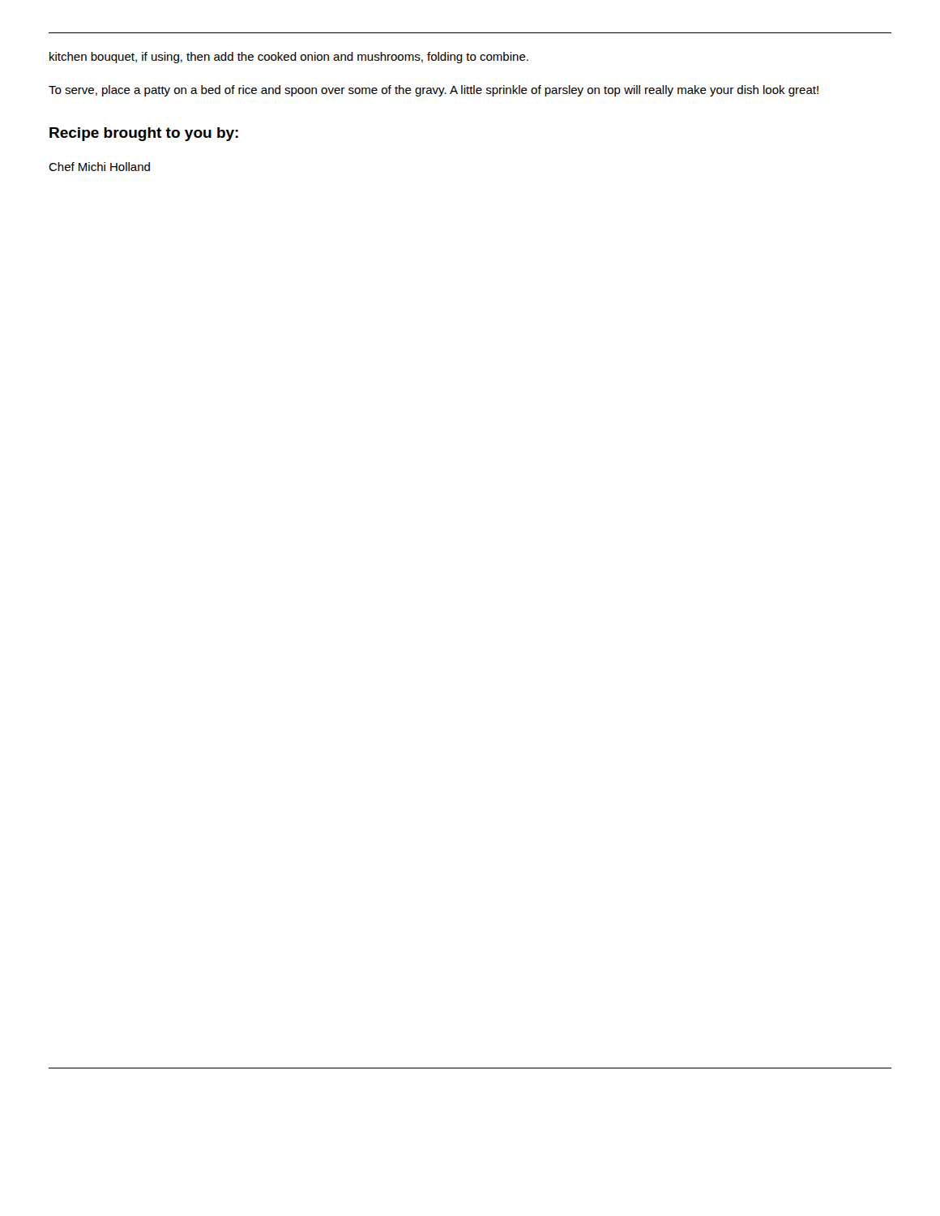kitchen bouquet, if using, then add the cooked onion and mushrooms, folding to combine.
To serve, place a patty on a bed of rice and spoon over some of the gravy. A little sprinkle of parsley on top will really make your dish look great!
Recipe brought to you by:
Chef Michi Holland